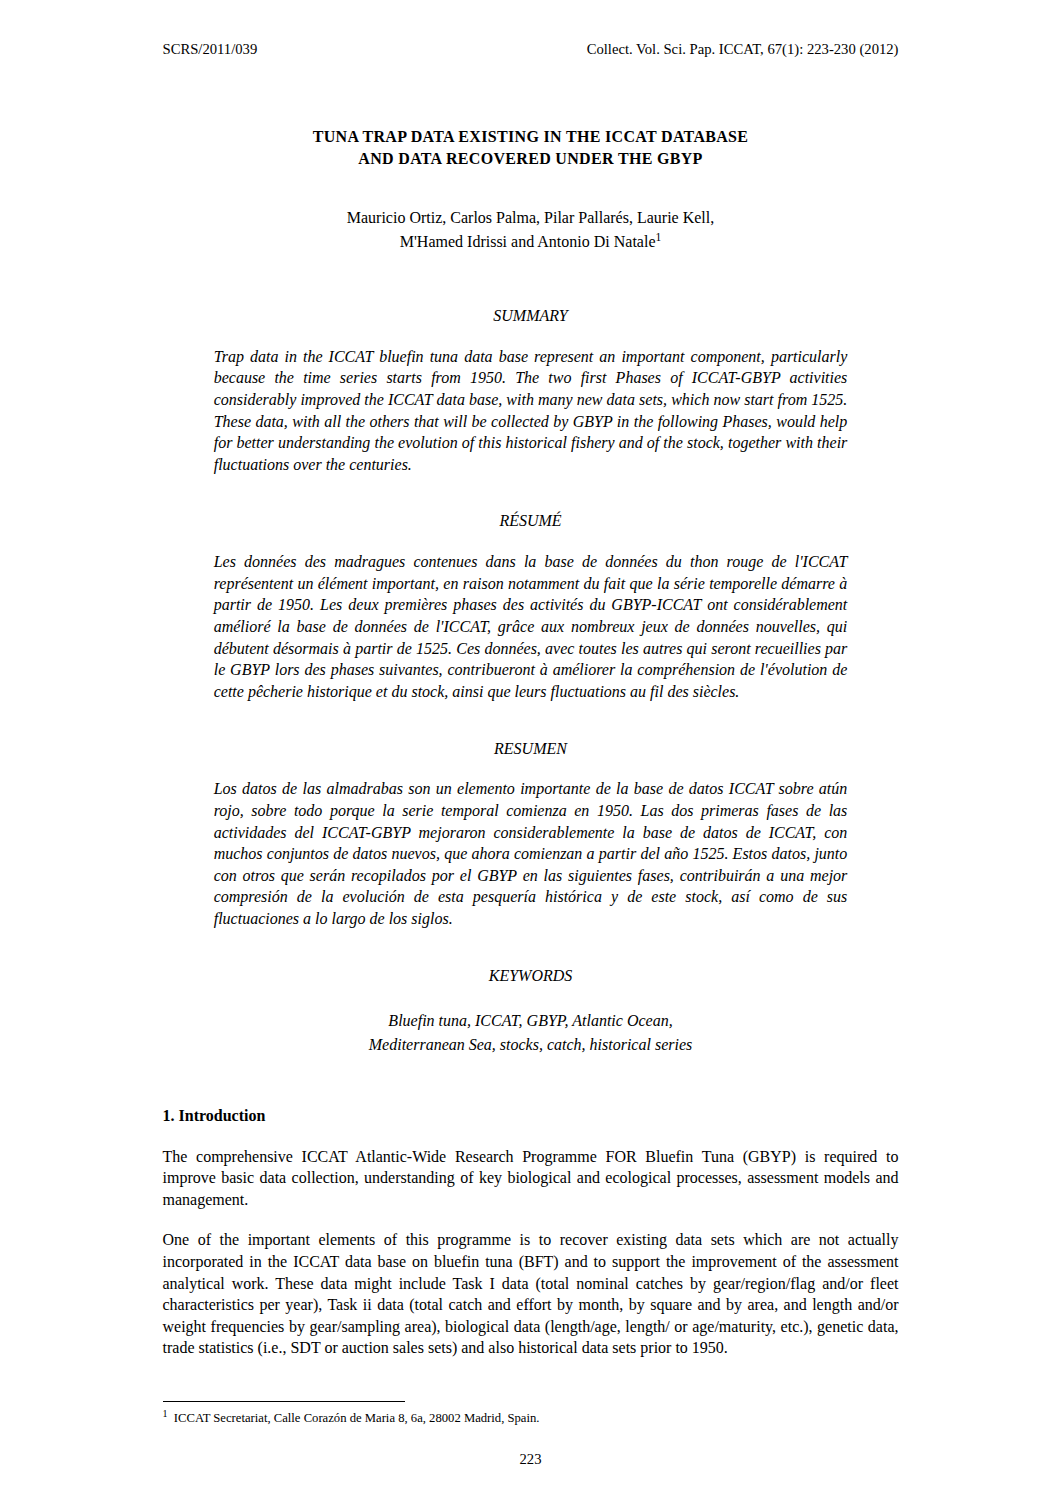SCRS/2011/039
Collect. Vol. Sci. Pap. ICCAT, 67(1): 223-230 (2012)
Tuna Trap Data Existing in the ICCAT Database
and Data Recovered Under the GBYP
Mauricio Ortiz, Carlos Palma, Pilar Pallarés, Laurie Kell,
M'Hamed Idrissi and Antonio Di Natale1
SUMMARY
Trap data in the ICCAT bluefin tuna data base represent an important component, particularly because the time series starts from 1950. The two first Phases of ICCAT-GBYP activities considerably improved the ICCAT data base, with many new data sets, which now start from 1525. These data, with all the others that will be collected by GBYP in the following Phases, would help for better understanding the evolution of this historical fishery and of the stock, together with their fluctuations over the centuries.
RÉSUMÉ
Les données des madragues contenues dans la base de données du thon rouge de l'ICCAT représentent un élément important, en raison notamment du fait que la série temporelle démarre à partir de 1950. Les deux premières phases des activités du GBYP-ICCAT ont considérablement amélioré la base de données de l'ICCAT, grâce aux nombreux jeux de données nouvelles, qui débutent désormais à partir de 1525. Ces données, avec toutes les autres qui seront recueillies par le GBYP lors des phases suivantes, contribueront à améliorer la compréhension de l'évolution de cette pêcherie historique et du stock, ainsi que leurs fluctuations au fil des siècles.
RESUMEN
Los datos de las almadrabas son un elemento importante de la base de datos ICCAT sobre atún rojo, sobre todo porque la serie temporal comienza en 1950. Las dos primeras fases de las actividades del ICCAT-GBYP mejoraron considerablemente la base de datos de ICCAT, con muchos conjuntos de datos nuevos, que ahora comienzan a partir del año 1525. Estos datos, junto con otros que serán recopilados por el GBYP en las siguientes fases, contribuirán a una mejor compresión de la evolución de esta pesquería histórica y de este stock, así como de sus fluctuaciones a lo largo de los siglos.
KEYWORDS
Bluefin tuna, ICCAT, GBYP, Atlantic Ocean,
Mediterranean Sea, stocks, catch, historical series
1. Introduction
The comprehensive ICCAT Atlantic-Wide Research Programme FOR Bluefin Tuna (GBYP) is required to improve basic data collection, understanding of key biological and ecological processes, assessment models and management.
One of the important elements of this programme is to recover existing data sets which are not actually incorporated in the ICCAT data base on bluefin tuna (BFT) and to support the improvement of the assessment analytical work. These data might include Task I data (total nominal catches by gear/region/flag and/or fleet characteristics per year), Task ii data (total catch and effort by month, by square and by area, and length and/or weight frequencies by gear/sampling area), biological data (length/age, length/ or age/maturity, etc.), genetic data, trade statistics (i.e., SDT or auction sales sets) and also historical data sets prior to 1950.
1 ICCAT Secretariat, Calle Corazón de Maria 8, 6a, 28002 Madrid, Spain.
223